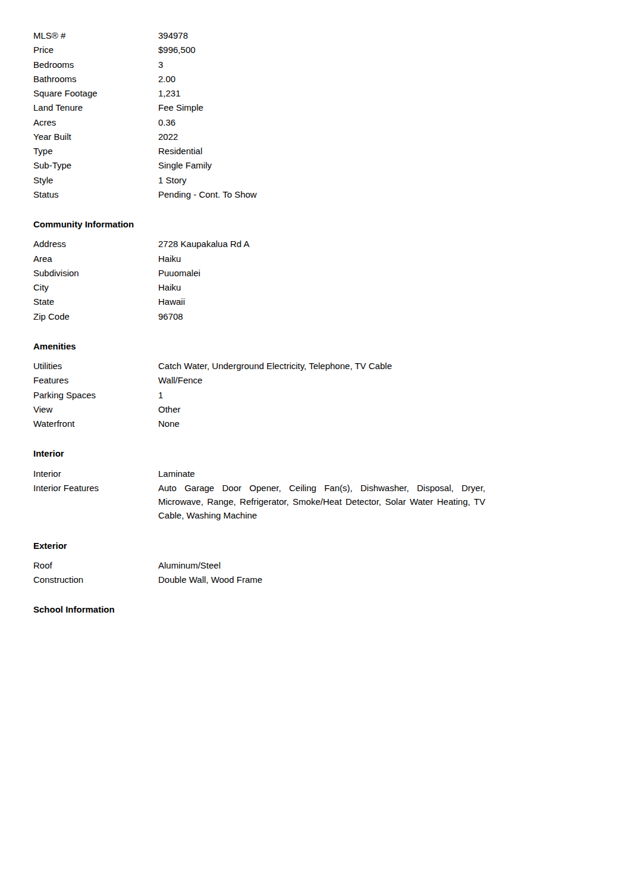| MLS® # | 394978 |
| Price | $996,500 |
| Bedrooms | 3 |
| Bathrooms | 2.00 |
| Square Footage | 1,231 |
| Land Tenure | Fee Simple |
| Acres | 0.36 |
| Year Built | 2022 |
| Type | Residential |
| Sub-Type | Single Family |
| Style | 1 Story |
| Status | Pending - Cont. To Show |
Community Information
| Address | 2728 Kaupakalua Rd A |
| Area | Haiku |
| Subdivision | Puuomalei |
| City | Haiku |
| State | Hawaii |
| Zip Code | 96708 |
Amenities
| Utilities | Catch Water, Underground Electricity, Telephone, TV Cable |
| Features | Wall/Fence |
| Parking Spaces | 1 |
| View | Other |
| Waterfront | None |
Interior
| Interior | Laminate |
| Interior Features | Auto Garage Door Opener, Ceiling Fan(s), Dishwasher, Disposal, Dryer, Microwave, Range, Refrigerator, Smoke/Heat Detector, Solar Water Heating, TV Cable, Washing Machine |
Exterior
| Roof | Aluminum/Steel |
| Construction | Double Wall, Wood Frame |
School Information